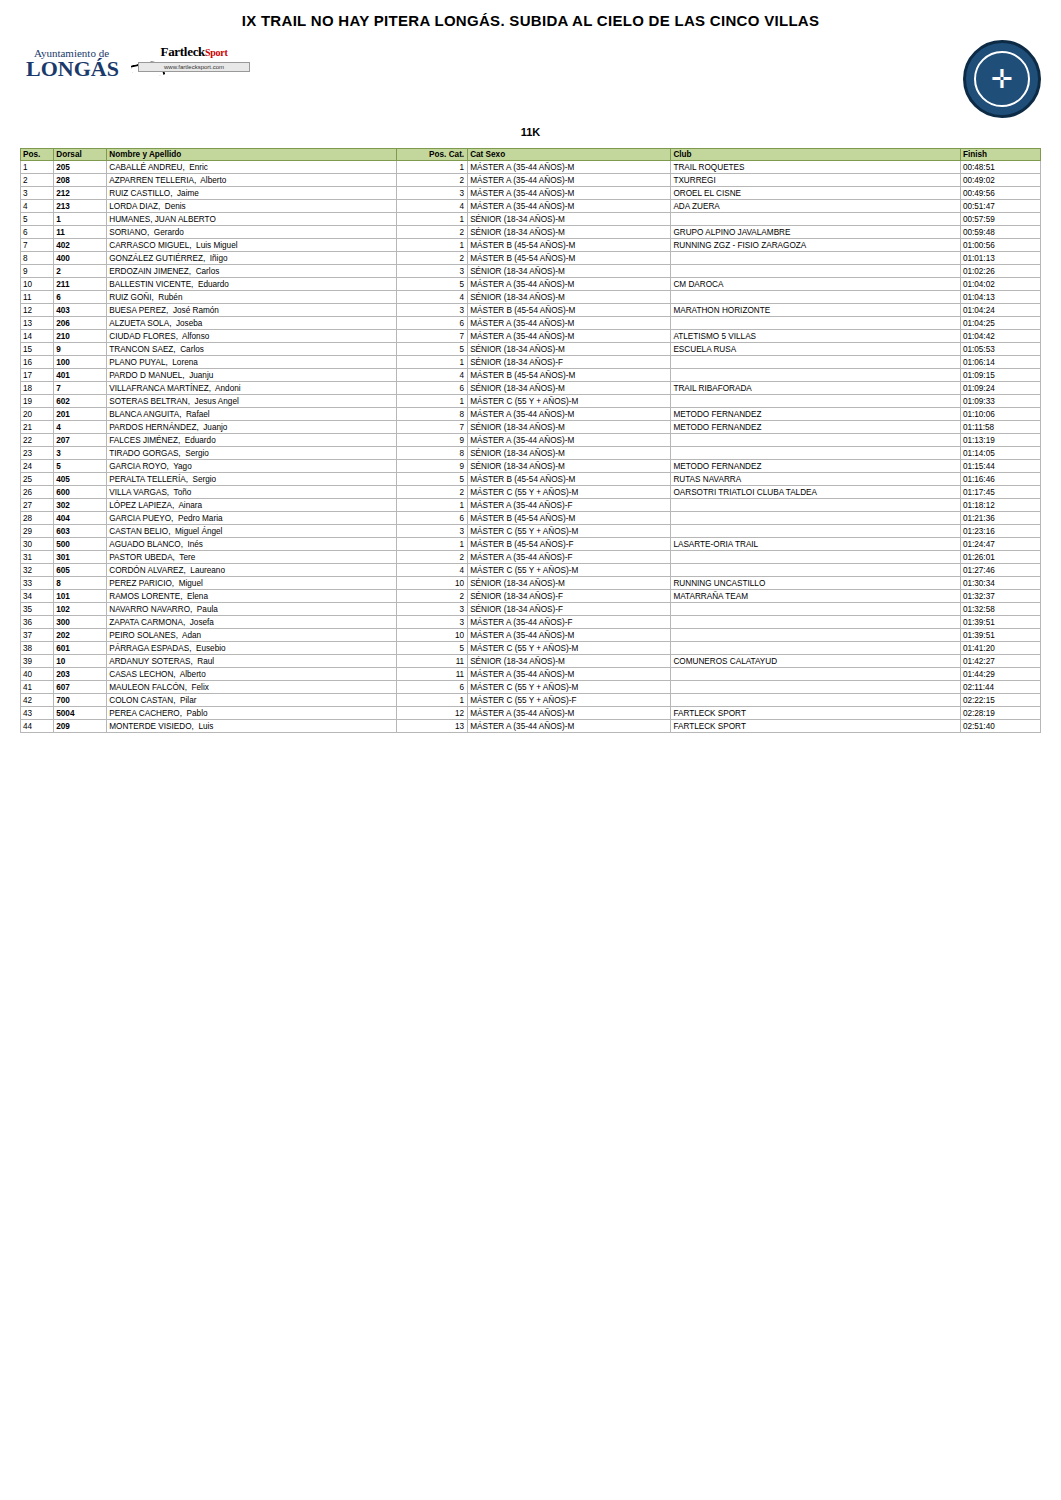IX TRAIL NO HAY PITERA LONGÁS. SUBIDA AL CIELO DE LAS CINCO VILLAS
Ayuntamiento de
LONGÁS
FartleckSport
www.fartlecksport.com
✛
11K
| Pos. | Dorsal | Nombre y Apellido | Pos. Cat. | Cat Sexo | Club | Finish |
| --- | --- | --- | --- | --- | --- | --- |
| 1 | 205 | CABALLÉ ANDREU, Enric | 1 | MÁSTER A (35-44 AÑOS)-M | TRAIL ROQUETES | 00:48:51 |
| 2 | 208 | AZPARREN TELLERIA, Alberto | 2 | MÁSTER A (35-44 AÑOS)-M | TXURREGI | 00:49:02 |
| 3 | 212 | RUIZ CASTILLO, Jaime | 3 | MÁSTER A (35-44 AÑOS)-M | OROEL EL CISNE | 00:49:56 |
| 4 | 213 | LORDA DIAZ, Denis | 4 | MÁSTER A (35-44 AÑOS)-M | ADA ZUERA | 00:51:47 |
| 5 | 1 | HUMANES, JUAN ALBERTO | 1 | SÉNIOR (18-34 AÑOS)-M | | 00:57:59 |
| 6 | 11 | SORIANO, Gerardo | 2 | SÉNIOR (18-34 AÑOS)-M | GRUPO ALPINO JAVALAMBRE | 00:59:48 |
| 7 | 402 | CARRASCO MIGUEL, Luis Miguel | 1 | MÁSTER B (45-54 AÑOS)-M | RUNNING ZGZ - FISIO ZARAGOZA | 01:00:56 |
| 8 | 400 | GONZÁLEZ GUTIÉRREZ, Iñigo | 2 | MÁSTER B (45-54 AÑOS)-M | | 01:01:13 |
| 9 | 2 | ERDOZAIN JIMENEZ, Carlos | 3 | SÉNIOR (18-34 AÑOS)-M | | 01:02:26 |
| 10 | 211 | BALLESTIN VICENTE, Eduardo | 5 | MÁSTER A (35-44 AÑOS)-M | CM DAROCA | 01:04:02 |
| 11 | 6 | RUIZ GOÑI, Rubén | 4 | SÉNIOR (18-34 AÑOS)-M | | 01:04:13 |
| 12 | 403 | BUESA PEREZ, José Ramón | 3 | MÁSTER B (45-54 AÑOS)-M | MARATHON HORIZONTE | 01:04:24 |
| 13 | 206 | ALZUETA SOLA, Joseba | 6 | MÁSTER A (35-44 AÑOS)-M | | 01:04:25 |
| 14 | 210 | CIUDAD FLORES, Alfonso | 7 | MÁSTER A (35-44 AÑOS)-M | ATLETISMO 5 VILLAS | 01:04:42 |
| 15 | 9 | TRANCON SAEZ, Carlos | 5 | SÉNIOR (18-34 AÑOS)-M | ESCUELA RUSA | 01:05:53 |
| 16 | 100 | PLANO PUYAL, Lorena | 1 | SÉNIOR (18-34 AÑOS)-F | | 01:06:14 |
| 17 | 401 | PARDO D MANUEL, Juanju | 4 | MÁSTER B (45-54 AÑOS)-M | | 01:09:15 |
| 18 | 7 | VILLAFRANCA MARTÍNEZ, Andoni | 6 | SÉNIOR (18-34 AÑOS)-M | TRAIL RIBAFORADA | 01:09:24 |
| 19 | 602 | SOTERAS BELTRAN, Jesus Angel | 1 | MÁSTER C (55 Y + AÑOS)-M | | 01:09:33 |
| 20 | 201 | BLANCA ANGUITA, Rafael | 8 | MÁSTER A (35-44 AÑOS)-M | METODO FERNANDEZ | 01:10:06 |
| 21 | 4 | PARDOS HERNÁNDEZ, Juanjo | 7 | SÉNIOR (18-34 AÑOS)-M | METODO FERNANDEZ | 01:11:58 |
| 22 | 207 | FALCES JIMÉNEZ, Eduardo | 9 | MÁSTER A (35-44 AÑOS)-M | | 01:13:19 |
| 23 | 3 | TIRADO GORGAS, Sergio | 8 | SÉNIOR (18-34 AÑOS)-M | | 01:14:05 |
| 24 | 5 | GARCIA ROYO, Yago | 9 | SÉNIOR (18-34 AÑOS)-M | METODO FERNANDEZ | 01:15:44 |
| 25 | 405 | PERALTA TELLERÍA, Sergio | 5 | MÁSTER B (45-54 AÑOS)-M | RUTAS NAVARRA | 01:16:46 |
| 26 | 600 | VILLA VARGAS, Toño | 2 | MÁSTER C (55 Y + AÑOS)-M | OARSOTRI TRIATLOI CLUBA TALDEA | 01:17:45 |
| 27 | 302 | LÓPEZ LAPIEZA, Ainara | 1 | MÁSTER A (35-44 AÑOS)-F | | 01:18:12 |
| 28 | 404 | GARCIA PUEYO, Pedro Maria | 6 | MÁSTER B (45-54 AÑOS)-M | | 01:21:36 |
| 29 | 603 | CASTAN BELIO, Miguel Ángel | 3 | MÁSTER C (55 Y + AÑOS)-M | | 01:23:16 |
| 30 | 500 | AGUADO BLANCO, Inés | 1 | MÁSTER B (45-54 AÑOS)-F | LASARTE-ORIA TRAIL | 01:24:47 |
| 31 | 301 | PASTOR UBEDA, Tere | 2 | MÁSTER A (35-44 AÑOS)-F | | 01:26:01 |
| 32 | 605 | CORDÓN ALVAREZ, Laureano | 4 | MÁSTER C (55 Y + AÑOS)-M | | 01:27:46 |
| 33 | 8 | PEREZ PARICIO, Miguel | 10 | SÉNIOR (18-34 AÑOS)-M | RUNNING UNCASTILLO | 01:30:34 |
| 34 | 101 | RAMOS LORENTE, Elena | 2 | SÉNIOR (18-34 AÑOS)-F | MATARRAÑA TEAM | 01:32:37 |
| 35 | 102 | NAVARRO NAVARRO, Paula | 3 | SÉNIOR (18-34 AÑOS)-F | | 01:32:58 |
| 36 | 300 | ZAPATA CARMONA, Josefa | 3 | MÁSTER A (35-44 AÑOS)-F | | 01:39:51 |
| 37 | 202 | PEIRO SOLANES, Adan | 10 | MÁSTER A (35-44 AÑOS)-M | | 01:39:51 |
| 38 | 601 | PÁRRAGA ESPADAS, Eusebio | 5 | MÁSTER C (55 Y + AÑOS)-M | | 01:41:20 |
| 39 | 10 | ARDANUY SOTERAS, Raul | 11 | SÉNIOR (18-34 AÑOS)-M | COMUNEROS CALATAYUD | 01:42:27 |
| 40 | 203 | CASAS LECHON, Alberto | 11 | MÁSTER A (35-44 AÑOS)-M | | 01:44:29 |
| 41 | 607 | MAULEON FALCÓN, Felix | 6 | MÁSTER C (55 Y + AÑOS)-M | | 02:11:44 |
| 42 | 700 | COLON CASTAN, Pilar | 1 | MÁSTER C (55 Y + AÑOS)-F | | 02:22:15 |
| 43 | 5004 | PEREA CACHERO, Pablo | 12 | MÁSTER A (35-44 AÑOS)-M | FARTLECK SPORT | 02:28:19 |
| 44 | 209 | MONTERDE VISIEDO, Luis | 13 | MÁSTER A (35-44 AÑOS)-M | FARTLECK SPORT | 02:51:40 |